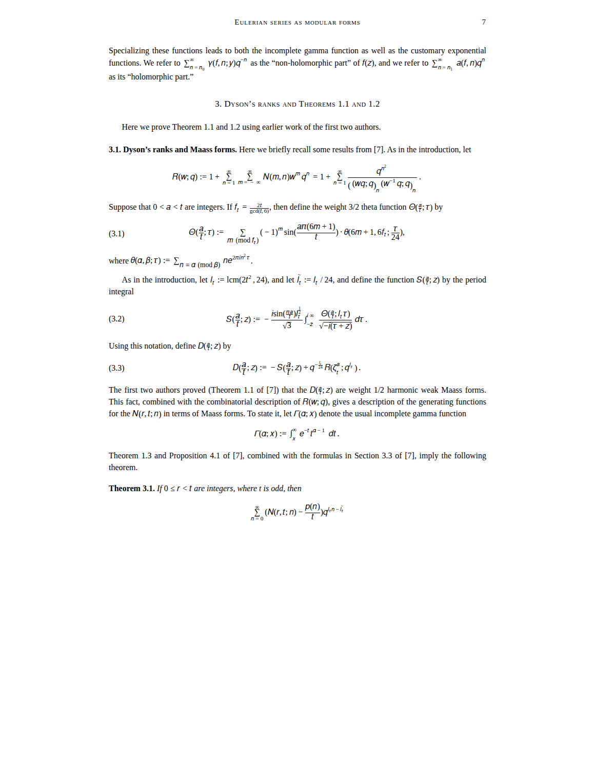Eulerian series as modular forms 7
Specializing these functions leads to both the incomplete gamma function as well as the customary exponential functions. We refer to ∑n=n0∞γ(f,n;y)q−n as the “non-holomorphic part” of f(z), and we refer to ∑n=n1∞a(f,n)qn as its “holomorphic part.”
3. Dyson’s ranks and Theorems 1.1 and 1.2
Here we prove Theorem 1.1 and 1.2 using earlier work of the first two authors.
3.1. Dyson’s ranks and Maass forms. Here we briefly recall some results from [7]. As in the introduction, let
R(w;q) := 1+ ∑n=1∞ ∑m=−∞∞ N(m,n) wm qn = 1+ ∑n=1∞ qn2 ( (wq;q)n (w−1q;q)n .
Suppose that 0<a<t are integers. If ft=2tgcd(t,6), then define the weight 3/2 theta function Θ(at;τ) by
(3.1) Θ (at;τ) := ∑ m(modft) (−1)m sin (aπ(6m+1)t) · θ (6m+1,6ft;τ24) ,
where θ(α,β;τ):=∑n≡α(modβ)ne2πin2τ.
As in the introduction, let lt:=lcm(2t2,24), and let lt~:=lt/24, and define the function S(at;z) by the period integral
(3.2) S (at;z) := − isin(πat)lt12 3 ∫ −z¯ i∞ Θ(at;ltτ) −i(τ+z) dτ .
Using this notation, define D(at;z) by
(3.3) D (at;z) := − S (at;z) + q−lt24 R (ζta;qlt) .
The first two authors proved (Theorem 1.1 of [7]) that the D(at;z) are weight 1/2 harmonic weak Maass forms. This fact, combined with the combinatorial description of R(w;q), gives a description of the generating functions for the N(r,t;n) in terms of Maass forms. To state it, let Γ(α;x) denote the usual incomplete gamma function
Γ(α;x) := ∫x∞ e−t tα−1 dt .
Theorem 1.3 and Proposition 4.1 of [7], combined with the formulas in Section 3.3 of [7], imply the following theorem.
Theorem 3.1. If 0≤r<t are integers, where t is odd, then
∑n=0∞ ( N(r,t;n) − p(n)t ) qltn−lt~